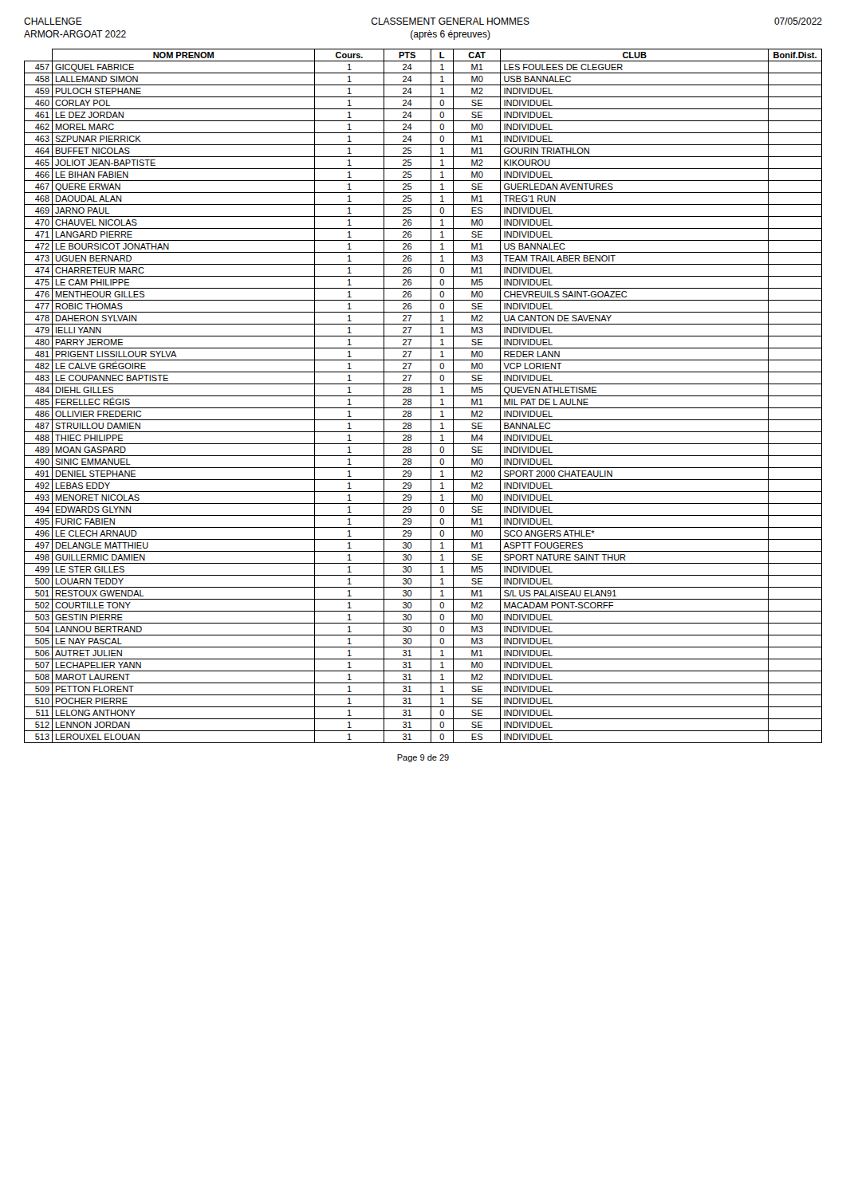CHALLENGE
ARMOR-ARGOAT 2022
CLASSEMENT GENERAL HOMMES
(après 6 épreuves)
07/05/2022
| | NOM PRENOM | Cours. | PTS | L | CAT | CLUB | Bonif.Dist. |
| --- | --- | --- | --- | --- | --- | --- | --- |
| 457 | GICQUEL FABRICE | 1 | 24 | 1 | M1 | LES FOULEES DE CLEGUER | |
| 458 | LALLEMAND SIMON | 1 | 24 | 1 | M0 | USB BANNALEC | |
| 459 | PULOCH STEPHANE | 1 | 24 | 1 | M2 | INDIVIDUEL | |
| 460 | CORLAY POL | 1 | 24 | 0 | SE | INDIVIDUEL | |
| 461 | LE DEZ JORDAN | 1 | 24 | 0 | SE | INDIVIDUEL | |
| 462 | MOREL MARC | 1 | 24 | 0 | M0 | INDIVIDUEL | |
| 463 | SZPUNAR PIERRICK | 1 | 24 | 0 | M1 | INDIVIDUEL | |
| 464 | BUFFET NICOLAS | 1 | 25 | 1 | M1 | GOURIN TRIATHLON | |
| 465 | JOLIOT JEAN-BAPTISTE | 1 | 25 | 1 | M2 | KIKOUROU | |
| 466 | LE BIHAN FABIEN | 1 | 25 | 1 | M0 | INDIVIDUEL | |
| 467 | QUERE ERWAN | 1 | 25 | 1 | SE | GUERLEDAN AVENTURES | |
| 468 | DAOUDAL ALAN | 1 | 25 | 1 | M1 | TREG'1 RUN | |
| 469 | JARNO PAUL | 1 | 25 | 0 | ES | INDIVIDUEL | |
| 470 | CHAUVEL NICOLAS | 1 | 26 | 1 | M0 | INDIVIDUEL | |
| 471 | LANGARD PIERRE | 1 | 26 | 1 | SE | INDIVIDUEL | |
| 472 | LE BOURSICOT JONATHAN | 1 | 26 | 1 | M1 | US BANNALEC | |
| 473 | UGUEN BERNARD | 1 | 26 | 1 | M3 | TEAM TRAIL ABER BENOIT | |
| 474 | CHARRETEUR MARC | 1 | 26 | 0 | M1 | INDIVIDUEL | |
| 475 | LE CAM PHILIPPE | 1 | 26 | 0 | M5 | INDIVIDUEL | |
| 476 | MENTHEOUR GILLES | 1 | 26 | 0 | M0 | CHEVREUILS SAINT-GOAZEC | |
| 477 | ROBIC THOMAS | 1 | 26 | 0 | SE | INDIVIDUEL | |
| 478 | DAHERON SYLVAIN | 1 | 27 | 1 | M2 | UA CANTON DE SAVENAY | |
| 479 | IELLI YANN | 1 | 27 | 1 | M3 | INDIVIDUEL | |
| 480 | PARRY JEROME | 1 | 27 | 1 | SE | INDIVIDUEL | |
| 481 | PRIGENT LISSILLOUR SYLVA | 1 | 27 | 1 | M0 | REDER LANN | |
| 482 | LE CALVE GRÉGOIRE | 1 | 27 | 0 | M0 | VCP LORIENT | |
| 483 | LE COUPANNEC BAPTISTE | 1 | 27 | 0 | SE | INDIVIDUEL | |
| 484 | DIEHL GILLES | 1 | 28 | 1 | M5 | QUEVEN ATHLETISME | |
| 485 | FERELLEC RÉGIS | 1 | 28 | 1 | M1 | MIL PAT DE L AULNE | |
| 486 | OLLIVIER FREDERIC | 1 | 28 | 1 | M2 | INDIVIDUEL | |
| 487 | STRUILLOU DAMIEN | 1 | 28 | 1 | SE | BANNALEC | |
| 488 | THIEC PHILIPPE | 1 | 28 | 1 | M4 | INDIVIDUEL | |
| 489 | MOAN GASPARD | 1 | 28 | 0 | SE | INDIVIDUEL | |
| 490 | SINIC EMMANUEL | 1 | 28 | 0 | M0 | INDIVIDUEL | |
| 491 | DENIEL STEPHANE | 1 | 29 | 1 | M2 | SPORT 2000 CHATEAULIN | |
| 492 | LEBAS EDDY | 1 | 29 | 1 | M2 | INDIVIDUEL | |
| 493 | MENORET NICOLAS | 1 | 29 | 1 | M0 | INDIVIDUEL | |
| 494 | EDWARDS GLYNN | 1 | 29 | 0 | SE | INDIVIDUEL | |
| 495 | FURIC FABIEN | 1 | 29 | 0 | M1 | INDIVIDUEL | |
| 496 | LE CLECH ARNAUD | 1 | 29 | 0 | M0 | SCO ANGERS ATHLE* | |
| 497 | DELANGLE MATTHIEU | 1 | 30 | 1 | M1 | ASPTT FOUGERES | |
| 498 | GUILLERMIC DAMIEN | 1 | 30 | 1 | SE | SPORT NATURE SAINT THUR | |
| 499 | LE STER GILLES | 1 | 30 | 1 | M5 | INDIVIDUEL | |
| 500 | LOUARN TEDDY | 1 | 30 | 1 | SE | INDIVIDUEL | |
| 501 | RESTOUX GWENDAL | 1 | 30 | 1 | M1 | S/L US PALAISEAU ELAN91 | |
| 502 | COURTILLE TONY | 1 | 30 | 0 | M2 | MACADAM PONT-SCORFF | |
| 503 | GESTIN PIERRE | 1 | 30 | 0 | M0 | INDIVIDUEL | |
| 504 | LANNOU BERTRAND | 1 | 30 | 0 | M3 | INDIVIDUEL | |
| 505 | LE NAY PASCAL | 1 | 30 | 0 | M3 | INDIVIDUEL | |
| 506 | AUTRET JULIEN | 1 | 31 | 1 | M1 | INDIVIDUEL | |
| 507 | LECHAPELIER YANN | 1 | 31 | 1 | M0 | INDIVIDUEL | |
| 508 | MAROT LAURENT | 1 | 31 | 1 | M2 | INDIVIDUEL | |
| 509 | PETTON FLORENT | 1 | 31 | 1 | SE | INDIVIDUEL | |
| 510 | POCHER PIERRE | 1 | 31 | 1 | SE | INDIVIDUEL | |
| 511 | LELONG ANTHONY | 1 | 31 | 0 | SE | INDIVIDUEL | |
| 512 | LENNON JORDAN | 1 | 31 | 0 | SE | INDIVIDUEL | |
| 513 | LEROUXEL ELOUAN | 1 | 31 | 0 | ES | INDIVIDUEL | |
Page 9 de 29